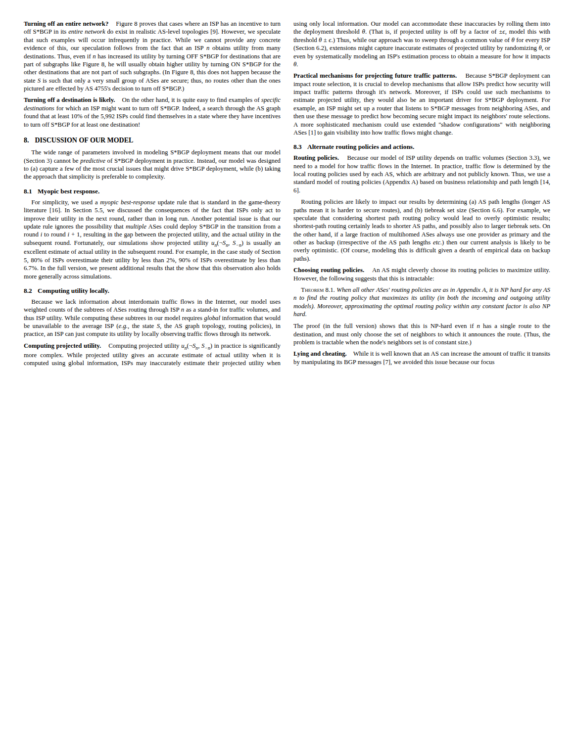Turning off an entire network? Figure 8 proves that cases where an ISP has an incentive to turn off S*BGP in its entire network do exist in realistic AS-level topologies [9]. However, we speculate that such examples will occur infrequently in practice. While we cannot provide any concrete evidence of this, our speculation follows from the fact that an ISP n obtains utility from many destinations. Thus, even if n has increased its utility by turning OFF S*BGP for destinations that are part of subgraphs like Figure 8, he will usually obtain higher utility by turning ON S*BGP for the other destinations that are not part of such subgraphs. (In Figure 8, this does not happen because the state S is such that only a very small group of ASes are secure; thus, no routes other than the ones pictured are effected by AS 4755's decision to turn off S*BGP.)
Turning off a destination is likely. On the other hand, it is quite easy to find examples of specific destinations for which an ISP might want to turn off S*BGP. Indeed, a search through the AS graph found that at least 10% of the 5,992 ISPs could find themselves in a state where they have incentives to turn off S*BGP for at least one destination!
8. DISCUSSION OF OUR MODEL
The wide range of parameters involved in modeling S*BGP deployment means that our model (Section 3) cannot be predictive of S*BGP deployment in practice. Instead, our model was designed to (a) capture a few of the most crucial issues that might drive S*BGP deployment, while (b) taking the approach that simplicity is preferable to complexity.
8.1 Myopic best response.
For simplicity, we used a myopic best-response update rule that is standard in the game-theory literature [16]. In Section 5.5, we discussed the consequences of the fact that ISPs only act to improve their utility in the next round, rather than in long run. Another potential issue is that our update rule ignores the possibility that multiple ASes could deploy S*BGP in the transition from a round i to round i + 1, resulting in the gap between the projected utility, and the actual utility in the subsequent round. Fortunately, our simulations show projected utility un(¬Sn, S−n) is usually an excellent estimate of actual utility in the subsequent round. For example, in the case study of Section 5, 80% of ISPs overestimate their utility by less than 2%, 90% of ISPs overestimate by less than 6.7%. In the full version, we present additional results that the show that this observation also holds more generally across simulations.
8.2 Computing utility locally.
Because we lack information about interdomain traffic flows in the Internet, our model uses weighted counts of the subtrees of ASes routing through ISP n as a stand-in for traffic volumes, and thus ISP utility. While computing these subtrees in our model requires global information that would be unavailable to the average ISP (e.g., the state S, the AS graph topology, routing policies), in practice, an ISP can just compute its utility by locally observing traffic flows through its network.
Computing projected utility. Computing projected utility un(¬Sn, S−n) in practice is significantly more complex. While projected utility gives an accurate estimate of actual utility when it is computed using global information, ISPs may inaccurately estimate their projected utility when using only local information. Our model can accommodate these inaccuracies by rolling them into the deployment threshold θ. (That is, if projected utility is off by a factor of ±ϵ, model this with threshold θ ± ϵ.) Thus, while our approach was to sweep through a common value of θ for every ISP (Section 6.2), extensions might capture inaccurate estimates of projected utility by randomizing θ, or even by systematically modeling an ISP's estimation process to obtain a measure for how it impacts θ.
Practical mechanisms for projecting future traffic patterns. Because S*BGP deployment can impact route selection, it is crucial to develop mechanisms that allow ISPs predict how security will impact traffic patterns through it's network. Moreover, if ISPs could use such mechanisms to estimate projected utility, they would also be an important driver for S*BGP deployment. For example, an ISP might set up a router that listens to S*BGP messages from neighboring ASes, and then use these message to predict how becoming secure might impact its neighbors' route selections. A more sophisticated mechanism could use extended "shadow configurations" with neighboring ASes [1] to gain visibility into how traffic flows might change.
8.3 Alternate routing policies and actions.
Routing policies. Because our model of ISP utility depends on traffic volumes (Section 3.3), we need to a model for how traffic flows in the Internet. In practice, traffic flow is determined by the local routing policies used by each AS, which are arbitrary and not publicly known. Thus, we use a standard model of routing policies (Appendix A) based on business relationship and path length [14, 6].
Routing policies are likely to impact our results by determining (a) AS path lengths (longer AS paths mean it is harder to secure routes), and (b) tiebreak set size (Section 6.6). For example, we speculate that considering shortest path routing policy would lead to overly optimistic results; shortest-path routing certainly leads to shorter AS paths, and possibly also to larger tiebreak sets. On the other hand, if a large fraction of multihomed ASes always use one provider as primary and the other as backup (irrespective of the AS path lengths etc.) then our current analysis is likely to be overly optimistic. (Of course, modeling this is difficult given a dearth of empirical data on backup paths).
Choosing routing policies. An AS might cleverly choose its routing policies to maximize utility. However, the following suggests that this is intractable:
Theorem 8.1. When all other ASes' routing policies are as in Appendix A, it is NP hard for any AS n to find the routing policy that maximizes its utility (in both the incoming and outgoing utility models). Moreover, approximating the optimal routing policy within any constant factor is also NP hard.
The proof (in the full version) shows that this is NP-hard even if n has a single route to the destination, and must only choose the set of neighbors to which it announces the route. (Thus, the problem is tractable when the node's neighbors set is of constant size.)
Lying and cheating. While it is well known that an AS can increase the amount of traffic it transits by manipulating its BGP messages [7], we avoided this issue because our focus